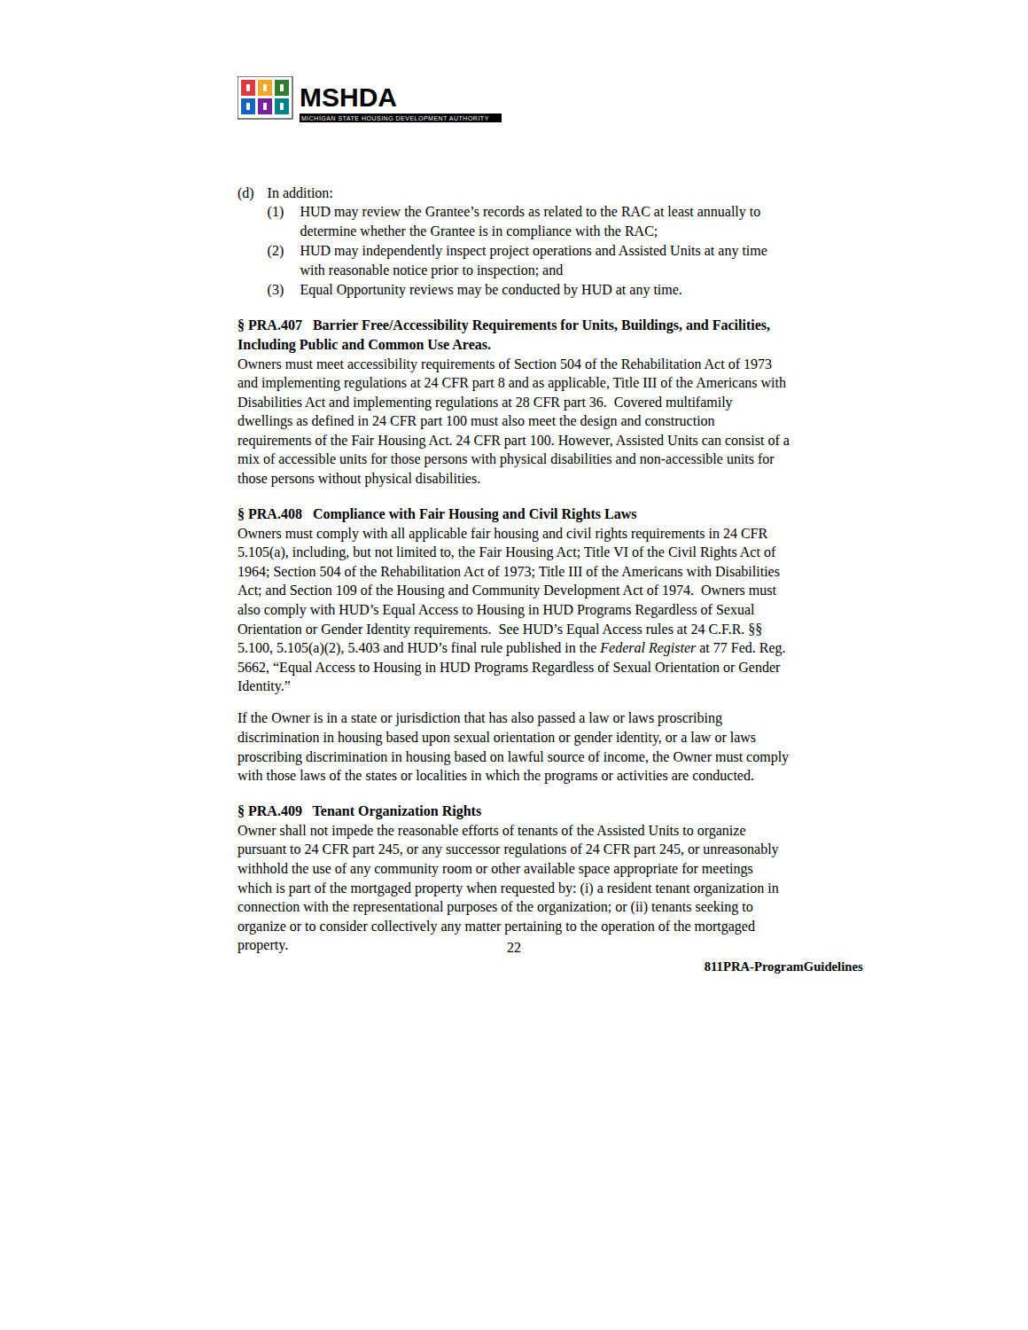MSHDA MICHIGAN STATE HOUSING DEVELOPMENT AUTHORITY
(d) In addition:
(1) HUD may review the Grantee’s records as related to the RAC at least annually to determine whether the Grantee is in compliance with the RAC;
(2) HUD may independently inspect project operations and Assisted Units at any time with reasonable notice prior to inspection; and
(3) Equal Opportunity reviews may be conducted by HUD at any time.
§ PRA.407 Barrier Free/Accessibility Requirements for Units, Buildings, and Facilities, Including Public and Common Use Areas.
Owners must meet accessibility requirements of Section 504 of the Rehabilitation Act of 1973 and implementing regulations at 24 CFR part 8 and as applicable, Title III of the Americans with Disabilities Act and implementing regulations at 28 CFR part 36. Covered multifamily dwellings as defined in 24 CFR part 100 must also meet the design and construction requirements of the Fair Housing Act. 24 CFR part 100. However, Assisted Units can consist of a mix of accessible units for those persons with physical disabilities and non-accessible units for those persons without physical disabilities.
§ PRA.408 Compliance with Fair Housing and Civil Rights Laws
Owners must comply with all applicable fair housing and civil rights requirements in 24 CFR 5.105(a), including, but not limited to, the Fair Housing Act; Title VI of the Civil Rights Act of 1964; Section 504 of the Rehabilitation Act of 1973; Title III of the Americans with Disabilities Act; and Section 109 of the Housing and Community Development Act of 1974. Owners must also comply with HUD’s Equal Access to Housing in HUD Programs Regardless of Sexual Orientation or Gender Identity requirements. See HUD’s Equal Access rules at 24 C.F.R. §§
5.100, 5.105(a)(2), 5.403 and HUD’s final rule published in the Federal Register at 77 Fed. Reg. 5662, “Equal Access to Housing in HUD Programs Regardless of Sexual Orientation or Gender Identity.”
If the Owner is in a state or jurisdiction that has also passed a law or laws proscribing discrimination in housing based upon sexual orientation or gender identity, or a law or laws proscribing discrimination in housing based on lawful source of income, the Owner must comply with those laws of the states or localities in which the programs or activities are conducted.
§ PRA.409 Tenant Organization Rights
Owner shall not impede the reasonable efforts of tenants of the Assisted Units to organize pursuant to 24 CFR part 245, or any successor regulations of 24 CFR part 245, or unreasonably withhold the use of any community room or other available space appropriate for meetings which is part of the mortgaged property when requested by: (i) a resident tenant organization in connection with the representational purposes of the organization; or (ii) tenants seeking to organize or to consider collectively any matter pertaining to the operation of the mortgaged property.
22
811PRA-ProgramGuidelines